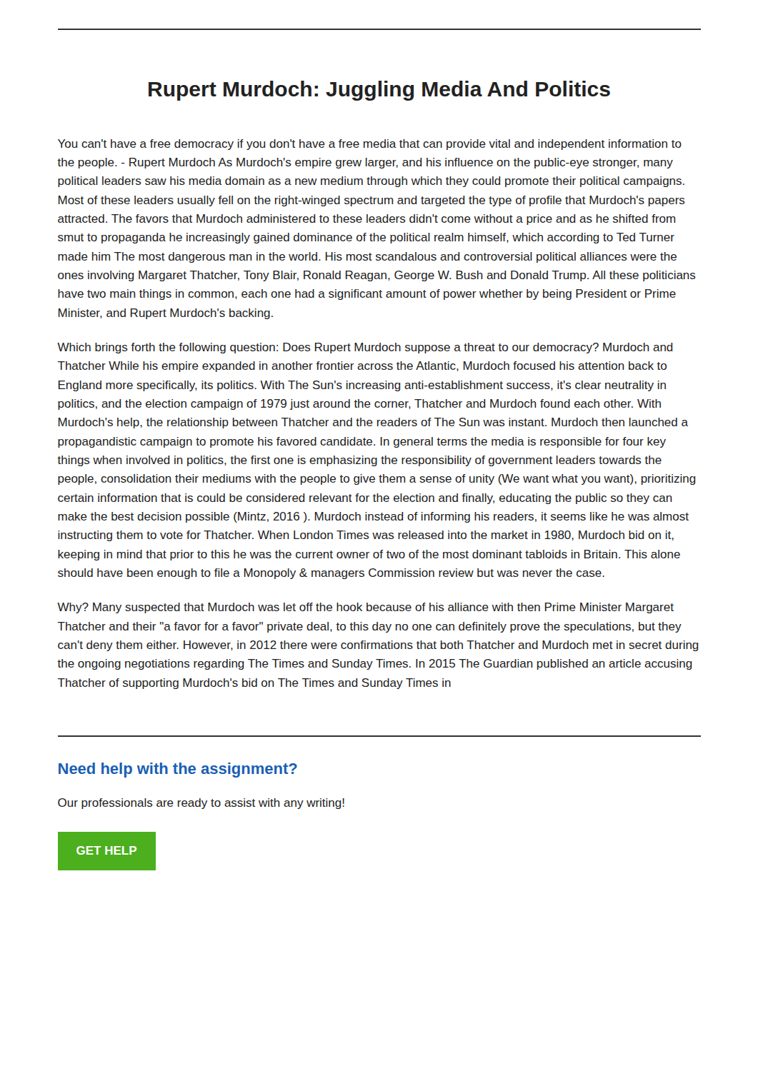Rupert Murdoch: Juggling Media And Politics
You can't have a free democracy if you don't have a free media that can provide vital and independent information to the people. - Rupert Murdoch As Murdoch's empire grew larger, and his influence on the public-eye stronger, many political leaders saw his media domain as a new medium through which they could promote their political campaigns. Most of these leaders usually fell on the right-winged spectrum and targeted the type of profile that Murdoch's papers attracted. The favors that Murdoch administered to these leaders didn't come without a price and as he shifted from smut to propaganda he increasingly gained dominance of the political realm himself, which according to Ted Turner made him The most dangerous man in the world. His most scandalous and controversial political alliances were the ones involving Margaret Thatcher, Tony Blair, Ronald Reagan, George W. Bush and Donald Trump. All these politicians have two main things in common, each one had a significant amount of power whether by being President or Prime Minister, and Rupert Murdoch's backing.
Which brings forth the following question: Does Rupert Murdoch suppose a threat to our democracy? Murdoch and Thatcher While his empire expanded in another frontier across the Atlantic, Murdoch focused his attention back to England more specifically, its politics. With The Sun's increasing anti-establishment success, it's clear neutrality in politics, and the election campaign of 1979 just around the corner, Thatcher and Murdoch found each other. With Murdoch's help, the relationship between Thatcher and the readers of The Sun was instant. Murdoch then launched a propagandistic campaign to promote his favored candidate. In general terms the media is responsible for four key things when involved in politics, the first one is emphasizing the responsibility of government leaders towards the people, consolidation their mediums with the people to give them a sense of unity (We want what you want), prioritizing certain information that is could be considered relevant for the election and finally, educating the public so they can make the best decision possible (Mintz, 2016 ). Murdoch instead of informing his readers, it seems like he was almost instructing them to vote for Thatcher. When London Times was released into the market in 1980, Murdoch bid on it, keeping in mind that prior to this he was the current owner of two of the most dominant tabloids in Britain. This alone should have been enough to file a Monopoly & managers Commission review but was never the case.
Why? Many suspected that Murdoch was let off the hook because of his alliance with then Prime Minister Margaret Thatcher and their "a favor for a favor" private deal, to this day no one can definitely prove the speculations, but they can't deny them either. However, in 2012 there were confirmations that both Thatcher and Murdoch met in secret during the ongoing negotiations regarding The Times and Sunday Times. In 2015 The Guardian published an article accusing Thatcher of supporting Murdoch's bid on The Times and Sunday Times in
Need help with the assignment?
Our professionals are ready to assist with any writing!
GET HELP